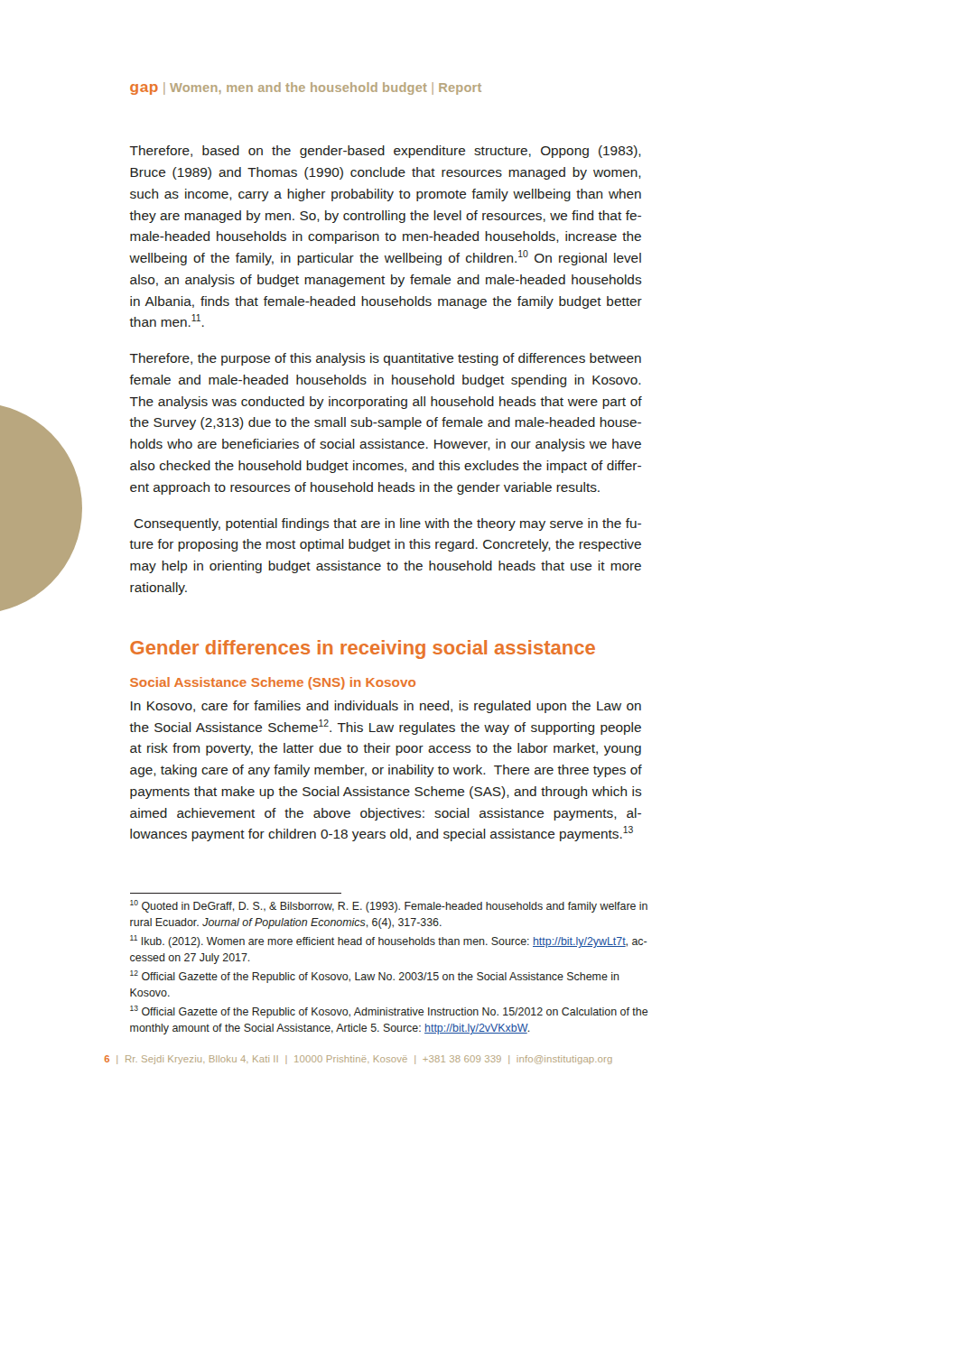gap|Women, men and the household budget|Report
Therefore, based on the gender-based expenditure structure, Oppong (1983), Bruce (1989) and Thomas (1990) conclude that resources managed by women, such as income, carry a higher probability to promote family wellbeing than when they are managed by men. So, by controlling the level of resources, we find that female-headed households in comparison to men-headed households, increase the wellbeing of the family, in particular the wellbeing of children.10 On regional level also, an analysis of budget management by female and male-headed households in Albania, finds that female-headed households manage the family budget better than men.11.
Therefore, the purpose of this analysis is quantitative testing of differences between female and male-headed households in household budget spending in Kosovo. The analysis was conducted by incorporating all household heads that were part of the Survey (2,313) due to the small sub-sample of female and male-headed households who are beneficiaries of social assistance. However, in our analysis we have also checked the household budget incomes, and this excludes the impact of different approach to resources of household heads in the gender variable results.
Consequently, potential findings that are in line with the theory may serve in the future for proposing the most optimal budget in this regard. Concretely, the respective may help in orienting budget assistance to the household heads that use it more rationally.
Gender differences in receiving social assistance
Social Assistance Scheme (SNS) in Kosovo
In Kosovo, care for families and individuals in need, is regulated upon the Law on the Social Assistance Scheme12. This Law regulates the way of supporting people at risk from poverty, the latter due to their poor access to the labor market, young age, taking care of any family member, or inability to work. There are three types of payments that make up the Social Assistance Scheme (SAS), and through which is aimed achievement of the above objectives: social assistance payments, allowances payment for children 0-18 years old, and special assistance payments.13
10 Quoted in DeGraff, D. S., & Bilsborrow, R. E. (1993). Female-headed households and family welfare in rural Ecuador. Journal of Population Economics, 6(4), 317-336.
11 Ikub. (2012). Women are more efficient head of households than men. Source: http://bit.ly/2ywLt7t, accessed on 27 July 2017.
12 Official Gazette of the Republic of Kosovo, Law No. 2003/15 on the Social Assistance Scheme in Kosovo.
13 Official Gazette of the Republic of Kosovo, Administrative Instruction No. 15/2012 on Calculation of the monthly amount of the Social Assistance, Article 5. Source: http://bit.ly/2vVKxbW.
6 | Rr. Sejdi Kryeziu, Blloku 4, Kati II | 10000 Prishtinë, Kosovë | +381 38 609 339 | info@institutigap.org